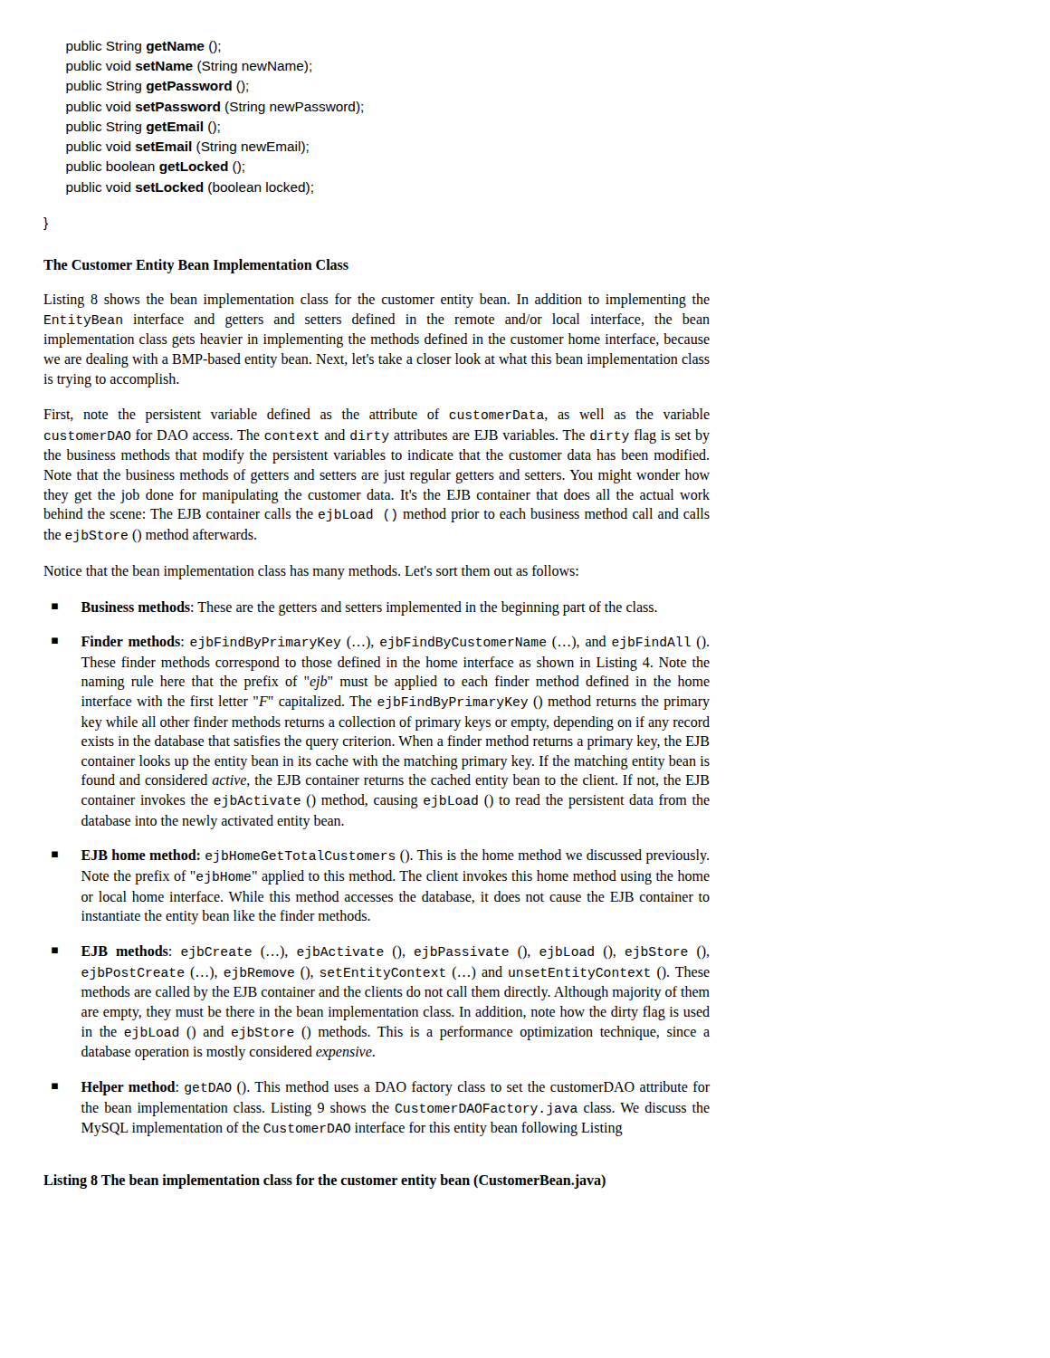public String getName ();
public void setName (String newName);
public String getPassword ();
public void setPassword (String newPassword);
public String getEmail ();
public void setEmail (String newEmail);
public boolean getLocked ();
public void setLocked (boolean locked);
}
The Customer Entity Bean Implementation Class
Listing 8 shows the bean implementation class for the customer entity bean. In addition to implementing the EntityBean interface and getters and setters defined in the remote and/or local interface, the bean implementation class gets heavier in implementing the methods defined in the customer home interface, because we are dealing with a BMP-based entity bean. Next, let's take a closer look at what this bean implementation class is trying to accomplish.
First, note the persistent variable defined as the attribute of customerData, as well as the variable customerDAO for DAO access. The context and dirty attributes are EJB variables. The dirty flag is set by the business methods that modify the persistent variables to indicate that the customer data has been modified. Note that the business methods of getters and setters are just regular getters and setters. You might wonder how they get the job done for manipulating the customer data. It's the EJB container that does all the actual work behind the scene: The EJB container calls the ejbLoad () method prior to each business method call and calls the ejbStore () method afterwards.
Notice that the bean implementation class has many methods. Let's sort them out as follows:
Business methods: These are the getters and setters implemented in the beginning part of the class.
Finder methods: ejbFindByPrimaryKey (…), ejbFindByCustomerName (…), and ejbFindAll (). These finder methods correspond to those defined in the home interface as shown in Listing 4. Note the naming rule here that the prefix of "ejb" must be applied to each finder method defined in the home interface with the first letter "F" capitalized. The ejbFindByPrimaryKey () method returns the primary key while all other finder methods returns a collection of primary keys or empty, depending on if any record exists in the database that satisfies the query criterion. When a finder method returns a primary key, the EJB container looks up the entity bean in its cache with the matching primary key. If the matching entity bean is found and considered active, the EJB container returns the cached entity bean to the client. If not, the EJB container invokes the ejbActivate () method, causing ejbLoad () to read the persistent data from the database into the newly activated entity bean.
EJB home method: ejbHomeGetTotalCustomers (). This is the home method we discussed previously. Note the prefix of "ejbHome" applied to this method. The client invokes this home method using the home or local home interface. While this method accesses the database, it does not cause the EJB container to instantiate the entity bean like the finder methods.
EJB methods: ejbCreate (…), ejbActivate (), ejbPassivate (), ejbLoad (), ejbStore (), ejbPostCreate (…), ejbRemove (), setEntityContext (…) and unsetEntityContext (). These methods are called by the EJB container and the clients do not call them directly. Although majority of them are empty, they must be there in the bean implementation class. In addition, note how the dirty flag is used in the ejbLoad () and ejbStore () methods. This is a performance optimization technique, since a database operation is mostly considered expensive.
Helper method: getDAO (). This method uses a DAO factory class to set the customerDAO attribute for the bean implementation class. Listing 9 shows the CustomerDAOFactory.java class. We discuss the MySQL implementation of the CustomerDAO interface for this entity bean following Listing
Listing 8 The bean implementation class for the customer entity bean (CustomerBean.java)